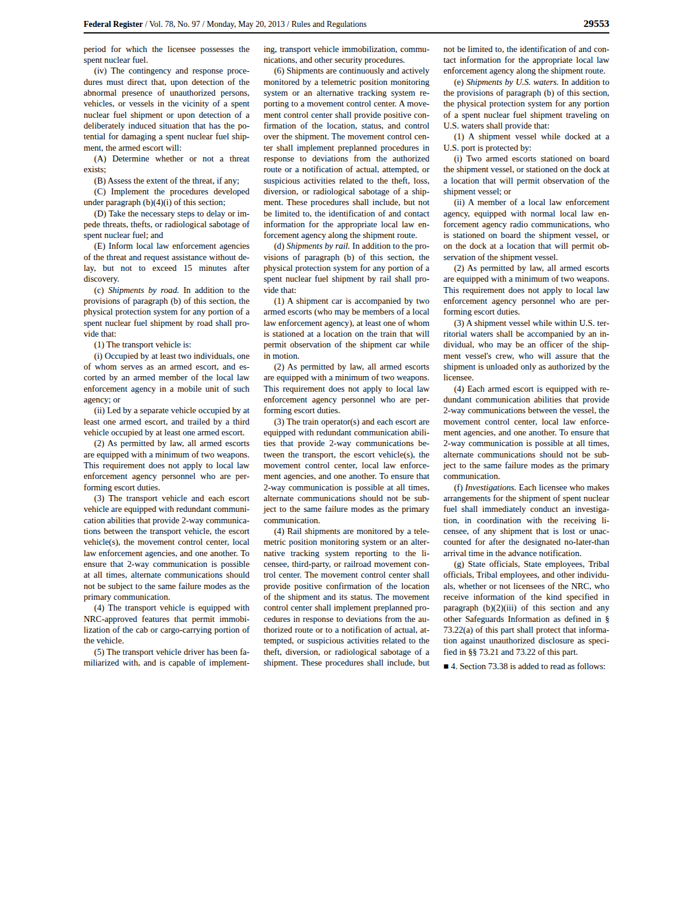Federal Register / Vol. 78, No. 97 / Monday, May 20, 2013 / Rules and Regulations
29553
period for which the licensee possesses the spent nuclear fuel.
(iv) The contingency and response procedures must direct that, upon detection of the abnormal presence of unauthorized persons, vehicles, or vessels in the vicinity of a spent nuclear fuel shipment or upon detection of a deliberately induced situation that has the potential for damaging a spent nuclear fuel shipment, the armed escort will:
(A) Determine whether or not a threat exists;
(B) Assess the extent of the threat, if any;
(C) Implement the procedures developed under paragraph (b)(4)(i) of this section;
(D) Take the necessary steps to delay or impede threats, thefts, or radiological sabotage of spent nuclear fuel; and
(E) Inform local law enforcement agencies of the threat and request assistance without delay, but not to exceed 15 minutes after discovery.
(c) Shipments by road. In addition to the provisions of paragraph (b) of this section, the physical protection system for any portion of a spent nuclear fuel shipment by road shall provide that:
(1) The transport vehicle is:
(i) Occupied by at least two individuals, one of whom serves as an armed escort, and escorted by an armed member of the local law enforcement agency in a mobile unit of such agency; or
(ii) Led by a separate vehicle occupied by at least one armed escort, and trailed by a third vehicle occupied by at least one armed escort.
(2) As permitted by law, all armed escorts are equipped with a minimum of two weapons. This requirement does not apply to local law enforcement agency personnel who are performing escort duties.
(3) The transport vehicle and each escort vehicle are equipped with redundant communication abilities that provide 2-way communications between the transport vehicle, the escort vehicle(s), the movement control center, local law enforcement agencies, and one another. To ensure that 2-way communication is possible at all times, alternate communications should not be subject to the same failure modes as the primary communication.
(4) The transport vehicle is equipped with NRC-approved features that permit immobilization of the cab or cargo-carrying portion of the vehicle.
(5) The transport vehicle driver has been familiarized with, and is capable of implementing, transport vehicle immobilization, communications, and other security procedures.
(6) Shipments are continuously and actively monitored by a telemetric position monitoring system or an alternative tracking system reporting to a movement control center. A movement control center shall provide positive confirmation of the location, status, and control over the shipment. The movement control center shall implement preplanned procedures in response to deviations from the authorized route or a notification of actual, attempted, or suspicious activities related to the theft, loss, diversion, or radiological sabotage of a shipment. These procedures shall include, but not be limited to, the identification of and contact information for the appropriate local law enforcement agency along the shipment route.
(d) Shipments by rail. In addition to the provisions of paragraph (b) of this section, the physical protection system for any portion of a spent nuclear fuel shipment by rail shall provide that:
(1) A shipment car is accompanied by two armed escorts (who may be members of a local law enforcement agency), at least one of whom is stationed at a location on the train that will permit observation of the shipment car while in motion.
(2) As permitted by law, all armed escorts are equipped with a minimum of two weapons. This requirement does not apply to local law enforcement agency personnel who are performing escort duties.
(3) The train operator(s) and each escort are equipped with redundant communication abilities that provide 2-way communications between the transport, the escort vehicle(s), the movement control center, local law enforcement agencies, and one another. To ensure that 2-way communication is possible at all times, alternate communications should not be subject to the same failure modes as the primary communication.
(4) Rail shipments are monitored by a telemetric position monitoring system or an alternative tracking system reporting to the licensee, third-party, or railroad movement control center. The movement control center shall provide positive confirmation of the location of the shipment and its status. The movement control center shall implement preplanned procedures in response to deviations from the authorized route or to a notification of actual, attempted, or suspicious activities related to the theft, diversion, or radiological sabotage of a shipment. These procedures shall include, but not be limited to, the identification of and contact information for the appropriate local law enforcement agency along the shipment route.
(e) Shipments by U.S. waters. In addition to the provisions of paragraph (b) of this section, the physical protection system for any portion of a spent nuclear fuel shipment traveling on U.S. waters shall provide that:
(1) A shipment vessel while docked at a U.S. port is protected by:
(i) Two armed escorts stationed on board the shipment vessel, or stationed on the dock at a location that will permit observation of the shipment vessel; or
(ii) A member of a local law enforcement agency, equipped with normal local law enforcement agency radio communications, who is stationed on board the shipment vessel, or on the dock at a location that will permit observation of the shipment vessel.
(2) As permitted by law, all armed escorts are equipped with a minimum of two weapons. This requirement does not apply to local law enforcement agency personnel who are performing escort duties.
(3) A shipment vessel while within U.S. territorial waters shall be accompanied by an individual, who may be an officer of the shipment vessel's crew, who will assure that the shipment is unloaded only as authorized by the licensee.
(4) Each armed escort is equipped with redundant communication abilities that provide 2-way communications between the vessel, the movement control center, local law enforcement agencies, and one another. To ensure that 2-way communication is possible at all times, alternate communications should not be subject to the same failure modes as the primary communication.
(f) Investigations. Each licensee who makes arrangements for the shipment of spent nuclear fuel shall immediately conduct an investigation, in coordination with the receiving licensee, of any shipment that is lost or unaccounted for after the designated no-later-than arrival time in the advance notification.
(g) State officials, State employees, Tribal officials, Tribal employees, and other individuals, whether or not licensees of the NRC, who receive information of the kind specified in paragraph (b)(2)(iii) of this section and any other Safeguards Information as defined in § 73.22(a) of this part shall protect that information against unauthorized disclosure as specified in §§ 73.21 and 73.22 of this part.
■ 4. Section 73.38 is added to read as follows: